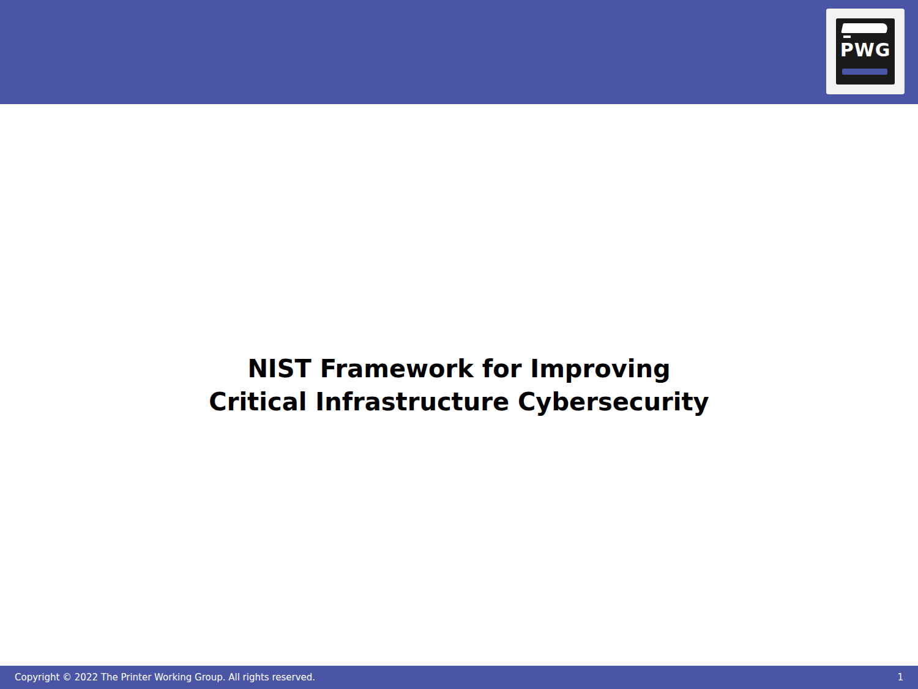PWG
NIST Framework for Improving
Critical Infrastructure Cybersecurity
Copyright © 2022 The Printer Working Group. All rights reserved. 1